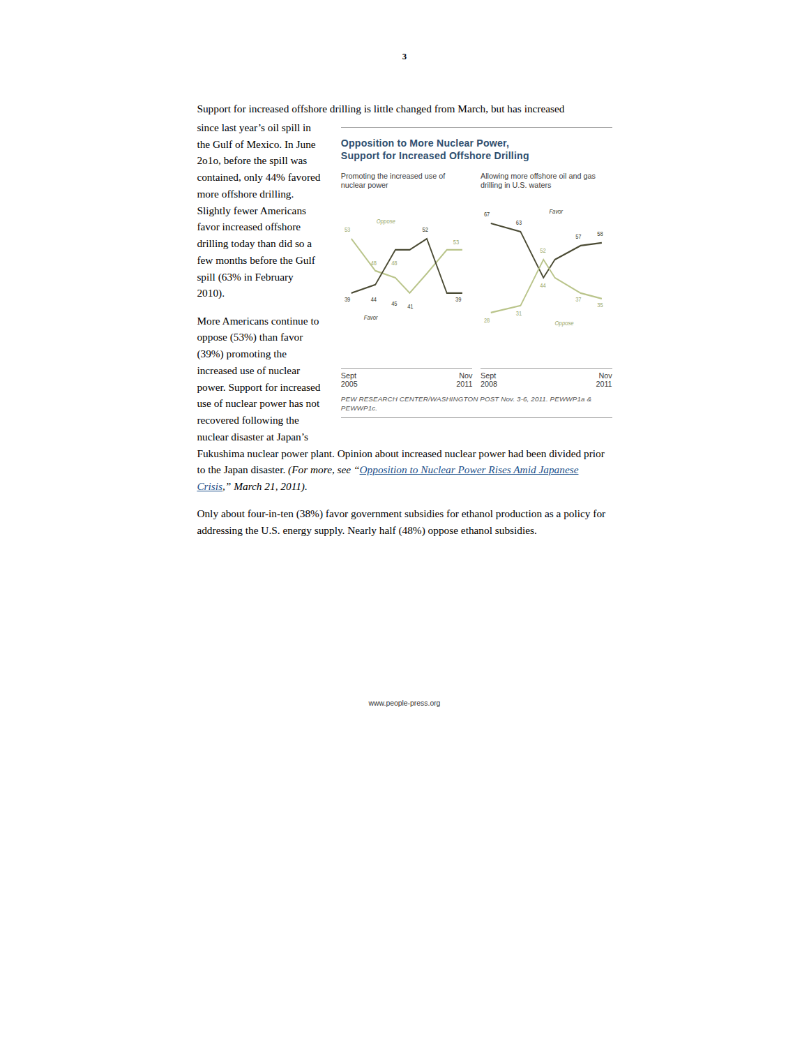3
Support for increased offshore drilling is little changed from March, but has increased
Opposition to More Nuclear Power,
Support for Increased Offshore Drilling
Promoting the increased use of
nuclear power
53 48 48 53 39 44 45 41 52 39 Oppose Favor
Sept
2005 Nov
2011
Allowing more offshore oil and gas
drilling in U.S. waters
67 63 57 58 52 44 28 31 37 35 Favor Oppose
Sept
2008 Nov
2011
PEW RESEARCH CENTER/WASHINGTON POST Nov. 3-6, 2011. PEWWP1a & PEWWP1c.
since last year’s oil spill in the Gulf of Mexico. In June 2o1o, before the spill was contained, only 44% favored more offshore drilling. Slightly fewer Americans favor increased offshore drilling today than did so a few months before the Gulf spill (63% in February 2010).
More Americans continue to oppose (53%) than favor (39%) promoting the increased use of nuclear power. Support for increased use of nuclear power has not recovered following the nuclear disaster at Japan’s Fukushima nuclear power plant. Opinion about increased nuclear power had been divided prior to the Japan disaster. (For more, see “Opposition to Nuclear Power Rises Amid Japanese Crisis,” March 21, 2011).
Only about four-in-ten (38%) favor government subsidies for ethanol production as a policy for addressing the U.S. energy supply. Nearly half (48%) oppose ethanol subsidies.
www.people-press.org